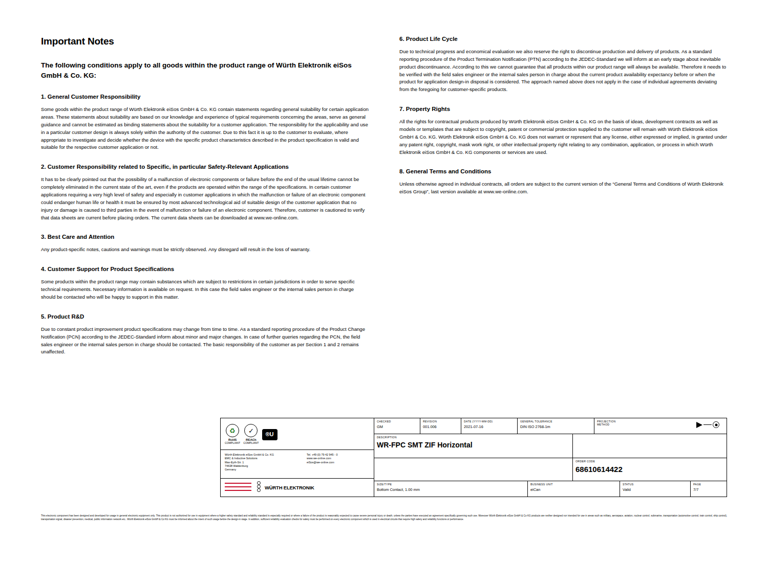Important Notes
The following conditions apply to all goods within the product range of Würth Elektronik eiSos GmbH & Co. KG:
1. General Customer Responsibility
Some goods within the product range of Würth Elektronik eiSos GmbH & Co. KG contain statements regarding general suitability for certain application areas. These statements about suitability are based on our knowledge and experience of typical requirements concerning the areas, serve as general guidance and cannot be estimated as binding statements about the suitability for a customer application. The responsibility for the applicability and use in a particular customer design is always solely within the authority of the customer. Due to this fact it is up to the customer to evaluate, where appropriate to investigate and decide whether the device with the specific product characteristics described in the product specification is valid and suitable for the respective customer application or not.
2. Customer Responsibility related to Specific, in particular Safety-Relevant Applications
It has to be clearly pointed out that the possibility of a malfunction of electronic components or failure before the end of the usual lifetime cannot be completely eliminated in the current state of the art, even if the products are operated within the range of the specifications. In certain customer applications requiring a very high level of safety and especially in customer applications in which the malfunction or failure of an electronic component could endanger human life or health it must be ensured by most advanced technological aid of suitable design of the customer application that no injury or damage is caused to third parties in the event of malfunction or failure of an electronic component. Therefore, customer is cautioned to verify that data sheets are current before placing orders. The current data sheets can be downloaded at www.we-online.com.
3. Best Care and Attention
Any product-specific notes, cautions and warnings must be strictly observed. Any disregard will result in the loss of warranty.
4. Customer Support for Product Specifications
Some products within the product range may contain substances which are subject to restrictions in certain jurisdictions in order to serve specific technical requirements. Necessary information is available on request. In this case the field sales engineer or the internal sales person in charge should be contacted who will be happy to support in this matter.
5. Product R&D
Due to constant product improvement product specifications may change from time to time. As a standard reporting procedure of the Product Change Notification (PCN) according to the JEDEC-Standard inform about minor and major changes. In case of further queries regarding the PCN, the field sales engineer or the internal sales person in charge should be contacted. The basic responsibility of the customer as per Section 1 and 2 remains unaffected.
6. Product Life Cycle
Due to technical progress and economical evaluation we also reserve the right to discontinue production and delivery of products. As a standard reporting procedure of the Product Termination Notification (PTN) according to the JEDEC-Standard we will inform at an early stage about inevitable product discontinuance. According to this we cannot guarantee that all products within our product range will always be available. Therefore it needs to be verified with the field sales engineer or the internal sales person in charge about the current product availability expectancy before or when the product for application design-in disposal is considered. The approach named above does not apply in the case of individual agreements deviating from the foregoing for customer-specific products.
7. Property Rights
All the rights for contractual products produced by Würth Elektronik eiSos GmbH & Co. KG on the basis of ideas, development contracts as well as models or templates that are subject to copyright, patent or commercial protection supplied to the customer will remain with Würth Elektronik eiSos GmbH & Co. KG. Würth Elektronik eiSos GmbH & Co. KG does not warrant or represent that any license, either expressed or implied, is granted under any patent right, copyright, mask work right, or other intellectual property right relating to any combination, application, or process in which Würth Elektronik eiSos GmbH & Co. KG components or services are used.
8. General Terms and Conditions
Unless otherwise agreed in individual contracts, all orders are subject to the current version of the “General Terms and Conditions of Würth Elektronik eiSos Group”, last version available at www.we-online.com.
♻
RoHSCOMPLIANT
✓
REACh COMPLIANT
®U
Würth Elektronik eiSos GmbH & Co. KG
EMC & Inductive Solutions
Max-Eyth-Str. 1
74638 Waldenburg
Germany
Tel. +49 (0) 79 42 945 - 0
www.we-online.com
eiSos@we-online.com
WÜRTH ELEKTRONIK
CHECKED
GM
REVISION
001.006
DATE (YYYY-MM-DD)
2021-07-16
GENERAL TOLERANCE
DIN ISO 2768-1m
PROJECTION
METHOD
DESCRIPTION
WR-FPC SMT ZIF Horizontal
ORDER CODE
68610614422
SIZE/TYPE
Bottom Contact, 1.00 mm
BUSINESS UNIT
eiCan
STATUS
Valid
PAGE
7/7
This electronic component has been designed and developed for usage in general electronic equipment only. This product is not authorized for use in equipment where a higher safety standard and reliability standard is especially required or where a failure of the product is reasonably expected to cause severe personal injury or death, unless the parties have executed an agreement specifically governing such use. Moreover Würth Elektronik eiSos GmbH & Co KG products are neither designed nor intended for use in areas such as military, aerospace, aviation, nuclear control, submarine, transportation (automotive control, train control, ship control), transportation signal, disaster prevention, medical, public information network etc.. Würth Elektronik eiSos GmbH & Co KG must be informed about the intent of such usage before the design-in stage. In addition, sufficient reliability evaluation checks for safety must be performed on every electronic component which is used in electrical circuits that require high safety and reliability functions or performance.